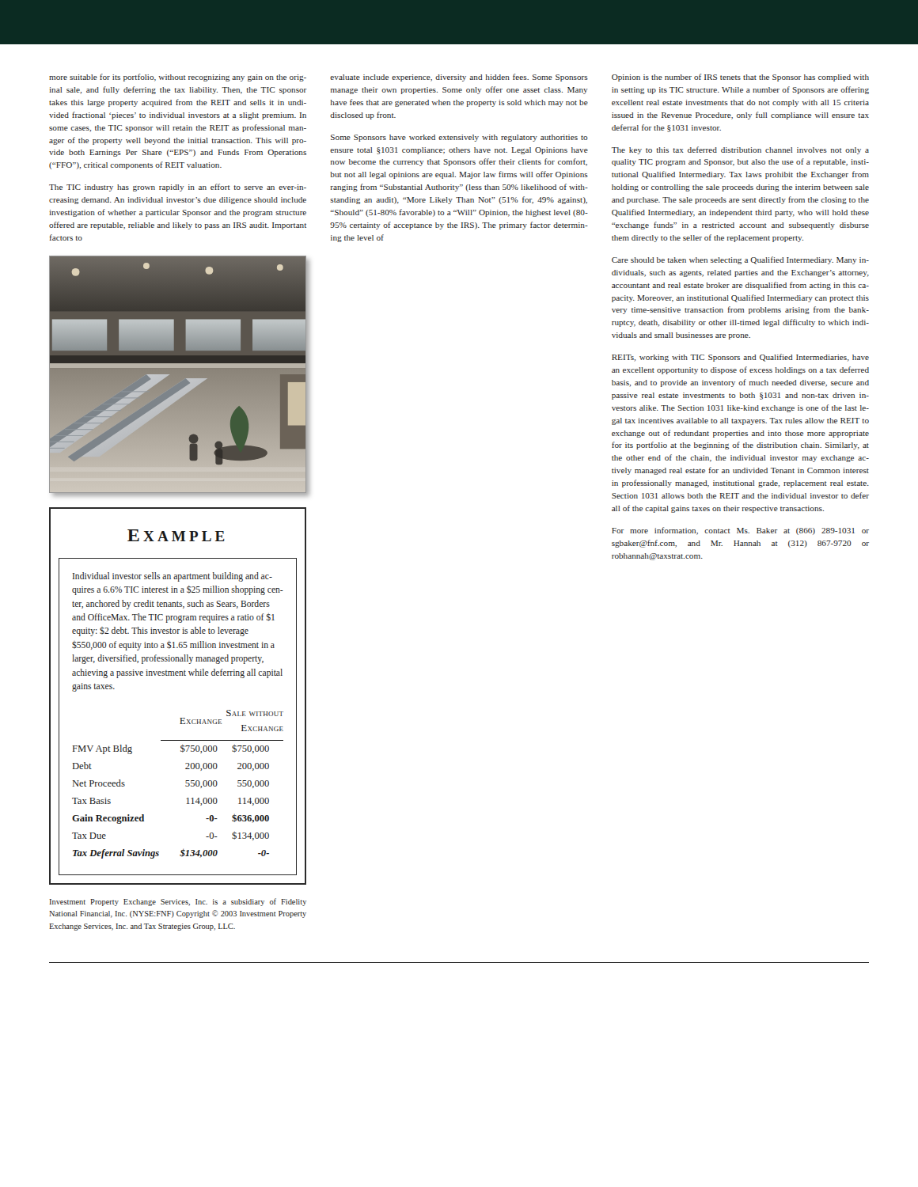more suitable for its portfolio, without recognizing any gain on the original sale, and fully deferring the tax liability. Then, the TIC sponsor takes this large property acquired from the REIT and sells it in undivided fractional ‘pieces’ to individual investors at a slight premium. In some cases, the TIC sponsor will retain the REIT as professional manager of the property well beyond the initial transaction. This will provide both Earnings Per Share (“EPS”) and Funds From Operations (“FFO”), critical components of REIT valuation.
The TIC industry has grown rapidly in an effort to serve an ever-increasing demand. An individual investor’s due diligence should include investigation of whether a particular Sponsor and the program structure offered are reputable, reliable and likely to pass an IRS audit. Important factors to
EXAMPLE
Individual investor sells an apartment building and acquires a 6.6% TIC interest in a $25 million shopping center, anchored by credit tenants, such as Sears, Borders and OfficeMax. The TIC program requires a ratio of $1 equity: $2 debt. This investor is able to leverage $550,000 of equity into a $1.65 million investment in a larger, diversified, professionally managed property, achieving a passive investment while deferring all capital gains taxes.
| | Exchange | Sale without Exchange |
| --- | --- | --- |
| FMV Apt Bldg | $750,000 | $750,000 |
| Debt | 200,000 | 200,000 |
| Net Proceeds | 550,000 | 550,000 |
| Tax Basis | 114,000 | 114,000 |
| Gain Recognized | -0- | $636,000 |
| Tax Due | -0- | $134,000 |
| Tax Deferral Savings | $134,000 | -0- |
Investment Property Exchange Services, Inc. is a subsidiary of Fidelity National Financial, Inc. (NYSE:FNF) Copyright © 2003 Investment Property Exchange Services, Inc. and Tax Strategies Group, LLC.
evaluate include experience, diversity and hidden fees. Some Sponsors manage their own properties. Some only offer one asset class. Many have fees that are generated when the property is sold which may not be disclosed up front.
Some Sponsors have worked extensively with regulatory authorities to ensure total §1031 compliance; others have not. Legal Opinions have now become the currency that Sponsors offer their clients for comfort, but not all legal opinions are equal. Major law firms will offer Opinions ranging from “Substantial Authority” (less than 50% likelihood of withstanding an audit), “More Likely Than Not” (51% for, 49% against), “Should” (51-80% favorable) to a “Will” Opinion, the highest level (80-95% certainty of acceptance by the IRS). The primary factor determining the level of
Opinion is the number of IRS tenets that the Sponsor has complied with in setting up its TIC structure. While a number of Sponsors are offering excellent real estate investments that do not comply with all 15 criteria issued in the Revenue Procedure, only full compliance will ensure tax deferral for the §1031 investor.
The key to this tax deferred distribution channel involves not only a quality TIC program and Sponsor, but also the use of a reputable, institutional Qualified Intermediary. Tax laws prohibit the Exchanger from holding or controlling the sale proceeds during the interim between sale and purchase. The sale proceeds are sent directly from the closing to the Qualified Intermediary, an independent third party, who will hold these “exchange funds” in a restricted account and subsequently disburse them directly to the seller of the replacement property.
Care should be taken when selecting a Qualified Intermediary. Many individuals, such as agents, related parties and the Exchanger’s attorney, accountant and real estate broker are disqualified from acting in this capacity. Moreover, an institutional Qualified Intermediary can protect this very time-sensitive transaction from problems arising from the bankruptcy, death, disability or other ill-timed legal difficulty to which individuals and small businesses are prone.
REITs, working with TIC Sponsors and Qualified Intermediaries, have an excellent opportunity to dispose of excess holdings on a tax deferred basis, and to provide an inventory of much needed diverse, secure and passive real estate investments to both §1031 and non-tax driven investors alike. The Section 1031 like-kind exchange is one of the last legal tax incentives available to all taxpayers. Tax rules allow the REIT to exchange out of redundant properties and into those more appropriate for its portfolio at the beginning of the distribution chain. Similarly, at the other end of the chain, the individual investor may exchange actively managed real estate for an undivided Tenant in Common interest in professionally managed, institutional grade, replacement real estate. Section 1031 allows both the REIT and the individual investor to defer all of the capital gains taxes on their respective transactions.
For more information, contact Ms. Baker at (866) 289-1031 or sgbaker@fnf.com, and Mr. Hannah at (312) 867-9720 or robhannah@taxstrat.com.